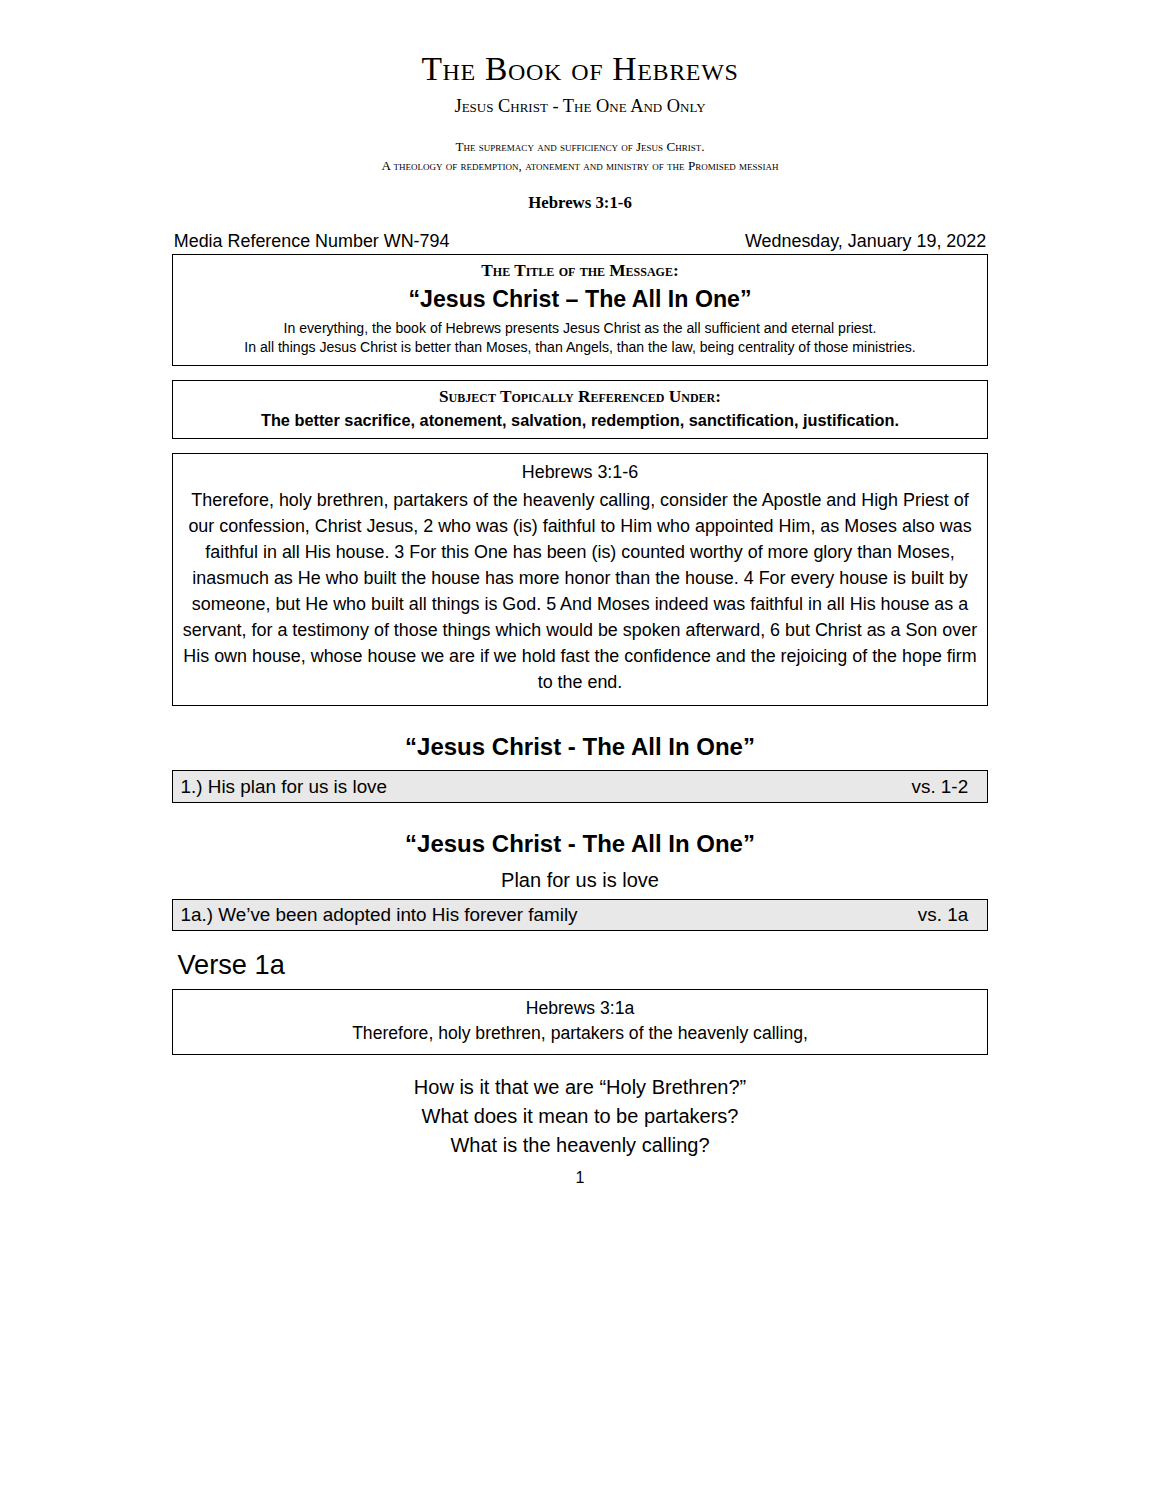The Book of Hebrews
Jesus Christ - The One And Only
The supremacy and sufficiency of Jesus Christ.
A theology of redemption, atonement and ministry of the Promised messiah
Hebrews 3:1-6
Media Reference Number WN-794 Wednesday, January 19, 2022
The Title of the Message:
“Jesus Christ – The All In One”
In everything, the book of Hebrews presents Jesus Christ as the all sufficient and eternal priest.
In all things Jesus Christ is better than Moses, than Angels, than the law, being centrality of those ministries.
Subject Topically Referenced Under:
The better sacrifice, atonement, salvation, redemption, sanctification, justification.
Hebrews 3:1-6 Therefore, holy brethren, partakers of the heavenly calling, consider the Apostle and High Priest of our confession, Christ Jesus, 2 who was (is) faithful to Him who appointed Him, as Moses also was faithful in all His house. 3 For this One has been (is) counted worthy of more glory than Moses, inasmuch as He who built the house has more honor than the house. 4 For every house is built by someone, but He who built all things is God. 5 And Moses indeed was faithful in all His house as a servant, for a testimony of those things which would be spoken afterward, 6 but Christ as a Son over His own house, whose house we are if we hold fast the confidence and the rejoicing of the hope firm to the end.
“Jesus Christ - The All In One”
1.) His plan for us is love vs. 1-2
“Jesus Christ - The All In One”
Plan for us is love
1a.) We’ve been adopted into His forever family vs. 1a
Verse 1a
Hebrews 3:1a
Therefore, holy brethren, partakers of the heavenly calling,
How is it that we are “Holy Brethren?”
What does it mean to be partakers?
What is the heavenly calling?
1